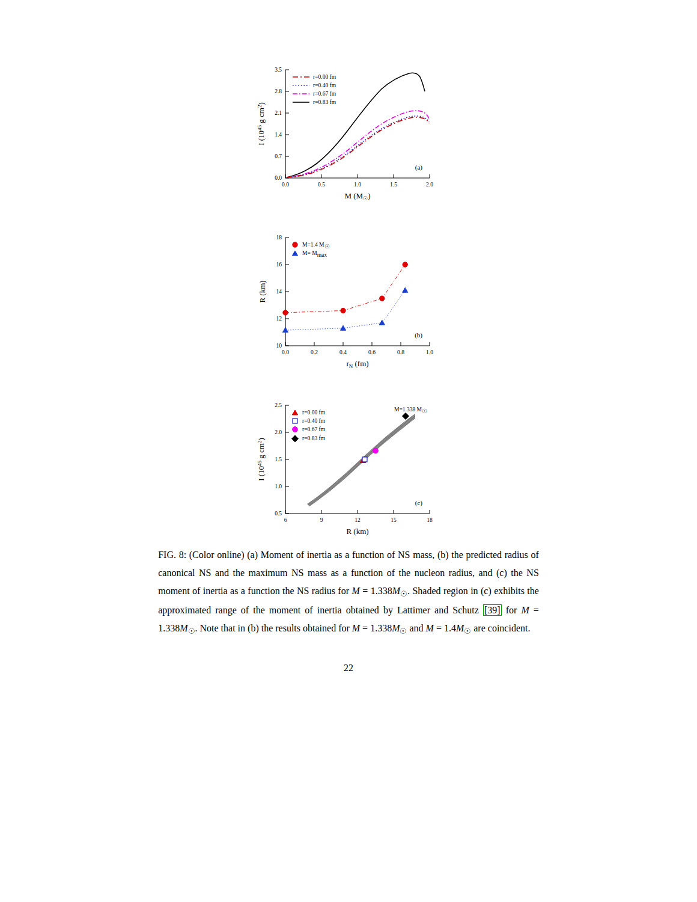0.0 0.7 1.4 2.1 2.8 3.5 0.0 0.5 1.0 1.5 2.0 M (M☉) I (1045 g cm2) r=0.00 fm r=0.40 fm r=0.67 fm r=0.83 fm (a)
10 12 14 16 18 0.0 0.2 0.4 0.6 0.8 1.0 rN (fm) R (km) M=1.4 M☉ M= Mmax (b)
0.5 1.0 1.5 2.0 2.5 6 9 12 15 18 R (km) I (1045 g cm2) r=0.00 fm r=0.40 fm r=0.67 fm r=0.83 fm M=1.338 M☉ (c)
FIG. 8: (Color online) (a) Moment of inertia as a function of NS mass, (b) the predicted radius of canonical NS and the maximum NS mass as a function of the nucleon radius, and (c) the NS moment of inertia as a function the NS radius for M = 1.338M☉. Shaded region in (c) exhibits the approximated range of the moment of inertia obtained by Lattimer and Schutz [39] for M = 1.338M☉. Note that in (b) the results obtained for M = 1.338M☉ and M = 1.4M☉ are coincident.
22